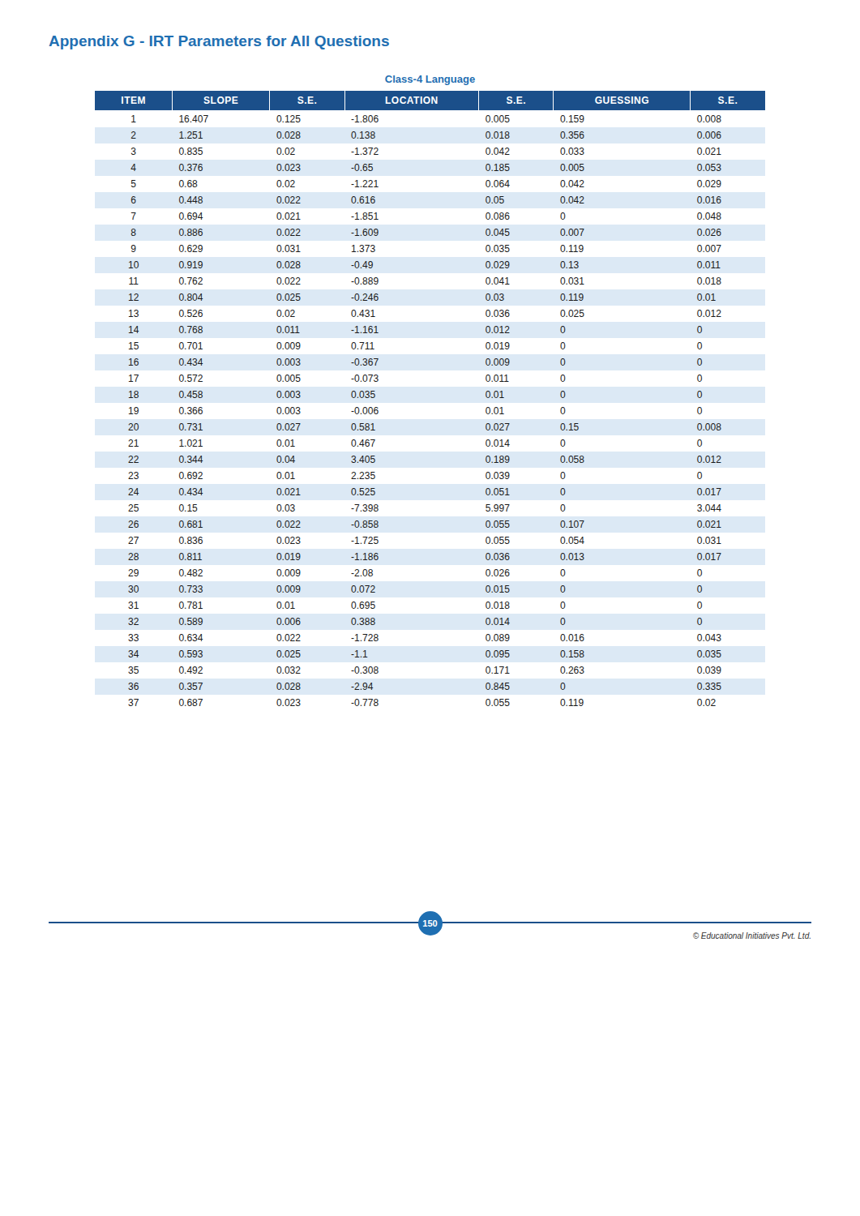Appendix G - IRT Parameters for All Questions
Class-4 Language
| ITEM | SLOPE | S.E. | LOCATION | S.E. | GUESSING | S.E. |
| --- | --- | --- | --- | --- | --- | --- |
| 1 | 16.407 | 0.125 | -1.806 | 0.005 | 0.159 | 0.008 |
| 2 | 1.251 | 0.028 | 0.138 | 0.018 | 0.356 | 0.006 |
| 3 | 0.835 | 0.02 | -1.372 | 0.042 | 0.033 | 0.021 |
| 4 | 0.376 | 0.023 | -0.65 | 0.185 | 0.005 | 0.053 |
| 5 | 0.68 | 0.02 | -1.221 | 0.064 | 0.042 | 0.029 |
| 6 | 0.448 | 0.022 | 0.616 | 0.05 | 0.042 | 0.016 |
| 7 | 0.694 | 0.021 | -1.851 | 0.086 | 0 | 0.048 |
| 8 | 0.886 | 0.022 | -1.609 | 0.045 | 0.007 | 0.026 |
| 9 | 0.629 | 0.031 | 1.373 | 0.035 | 0.119 | 0.007 |
| 10 | 0.919 | 0.028 | -0.49 | 0.029 | 0.13 | 0.011 |
| 11 | 0.762 | 0.022 | -0.889 | 0.041 | 0.031 | 0.018 |
| 12 | 0.804 | 0.025 | -0.246 | 0.03 | 0.119 | 0.01 |
| 13 | 0.526 | 0.02 | 0.431 | 0.036 | 0.025 | 0.012 |
| 14 | 0.768 | 0.011 | -1.161 | 0.012 | 0 | 0 |
| 15 | 0.701 | 0.009 | 0.711 | 0.019 | 0 | 0 |
| 16 | 0.434 | 0.003 | -0.367 | 0.009 | 0 | 0 |
| 17 | 0.572 | 0.005 | -0.073 | 0.011 | 0 | 0 |
| 18 | 0.458 | 0.003 | 0.035 | 0.01 | 0 | 0 |
| 19 | 0.366 | 0.003 | -0.006 | 0.01 | 0 | 0 |
| 20 | 0.731 | 0.027 | 0.581 | 0.027 | 0.15 | 0.008 |
| 21 | 1.021 | 0.01 | 0.467 | 0.014 | 0 | 0 |
| 22 | 0.344 | 0.04 | 3.405 | 0.189 | 0.058 | 0.012 |
| 23 | 0.692 | 0.01 | 2.235 | 0.039 | 0 | 0 |
| 24 | 0.434 | 0.021 | 0.525 | 0.051 | 0 | 0.017 |
| 25 | 0.15 | 0.03 | -7.398 | 5.997 | 0 | 3.044 |
| 26 | 0.681 | 0.022 | -0.858 | 0.055 | 0.107 | 0.021 |
| 27 | 0.836 | 0.023 | -1.725 | 0.055 | 0.054 | 0.031 |
| 28 | 0.811 | 0.019 | -1.186 | 0.036 | 0.013 | 0.017 |
| 29 | 0.482 | 0.009 | -2.08 | 0.026 | 0 | 0 |
| 30 | 0.733 | 0.009 | 0.072 | 0.015 | 0 | 0 |
| 31 | 0.781 | 0.01 | 0.695 | 0.018 | 0 | 0 |
| 32 | 0.589 | 0.006 | 0.388 | 0.014 | 0 | 0 |
| 33 | 0.634 | 0.022 | -1.728 | 0.089 | 0.016 | 0.043 |
| 34 | 0.593 | 0.025 | -1.1 | 0.095 | 0.158 | 0.035 |
| 35 | 0.492 | 0.032 | -0.308 | 0.171 | 0.263 | 0.039 |
| 36 | 0.357 | 0.028 | -2.94 | 0.845 | 0 | 0.335 |
| 37 | 0.687 | 0.023 | -0.778 | 0.055 | 0.119 | 0.02 |
150
© Educational Initiatives Pvt. Ltd.